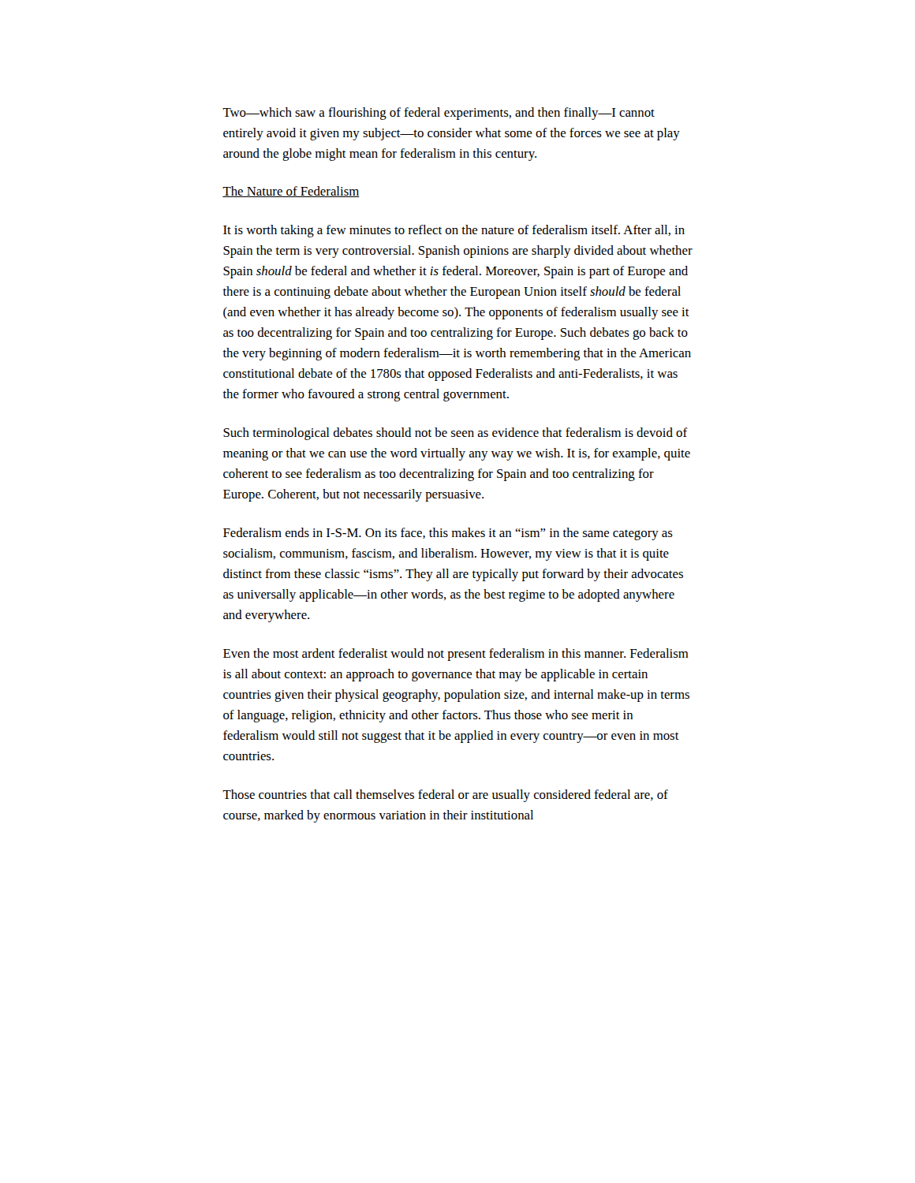Two—which saw a flourishing of federal experiments, and then finally—I cannot entirely avoid it given my subject—to consider what some of the forces we see at play around the globe might mean for federalism in this century.
The Nature of Federalism
It is worth taking a few minutes to reflect on the nature of federalism itself. After all, in Spain the term is very controversial. Spanish opinions are sharply divided about whether Spain should be federal and whether it is federal. Moreover, Spain is part of Europe and there is a continuing debate about whether the European Union itself should be federal (and even whether it has already become so). The opponents of federalism usually see it as too decentralizing for Spain and too centralizing for Europe. Such debates go back to the very beginning of modern federalism—it is worth remembering that in the American constitutional debate of the 1780s that opposed Federalists and anti-Federalists, it was the former who favoured a strong central government.
Such terminological debates should not be seen as evidence that federalism is devoid of meaning or that we can use the word virtually any way we wish. It is, for example, quite coherent to see federalism as too decentralizing for Spain and too centralizing for Europe. Coherent, but not necessarily persuasive.
Federalism ends in I-S-M. On its face, this makes it an “ism” in the same category as socialism, communism, fascism, and liberalism. However, my view is that it is quite distinct from these classic “isms”. They all are typically put forward by their advocates as universally applicable—in other words, as the best regime to be adopted anywhere and everywhere.
Even the most ardent federalist would not present federalism in this manner. Federalism is all about context: an approach to governance that may be applicable in certain countries given their physical geography, population size, and internal make-up in terms of language, religion, ethnicity and other factors. Thus those who see merit in federalism would still not suggest that it be applied in every country—or even in most countries.
Those countries that call themselves federal or are usually considered federal are, of course, marked by enormous variation in their institutional